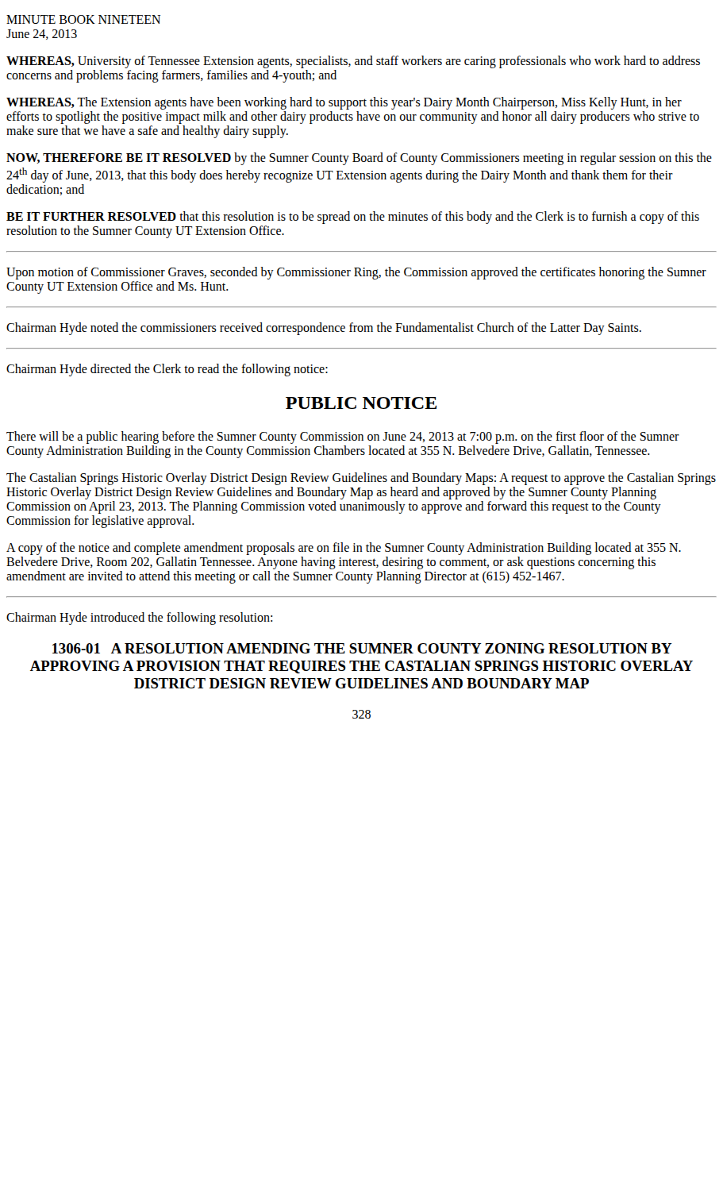MINUTE BOOK NINETEEN
June 24, 2013
WHEREAS, University of Tennessee Extension agents, specialists, and staff workers are caring professionals who work hard to address concerns and problems facing farmers, families and 4-youth; and
WHEREAS, The Extension agents have been working hard to support this year's Dairy Month Chairperson, Miss Kelly Hunt, in her efforts to spotlight the positive impact milk and other dairy products have on our community and honor all dairy producers who strive to make sure that we have a safe and healthy dairy supply.
NOW, THEREFORE BE IT RESOLVED by the Sumner County Board of County Commissioners meeting in regular session on this the 24th day of June, 2013, that this body does hereby recognize UT Extension agents during the Dairy Month and thank them for their dedication; and
BE IT FURTHER RESOLVED that this resolution is to be spread on the minutes of this body and the Clerk is to furnish a copy of this resolution to the Sumner County UT Extension Office.
Upon motion of Commissioner Graves, seconded by Commissioner Ring, the Commission approved the certificates honoring the Sumner County UT Extension Office and Ms. Hunt.
Chairman Hyde noted the commissioners received correspondence from the Fundamentalist Church of the Latter Day Saints.
Chairman Hyde directed the Clerk to read the following notice:
PUBLIC NOTICE
There will be a public hearing before the Sumner County Commission on June 24, 2013 at 7:00 p.m. on the first floor of the Sumner County Administration Building in the County Commission Chambers located at 355 N. Belvedere Drive, Gallatin, Tennessee.
The Castalian Springs Historic Overlay District Design Review Guidelines and Boundary Maps: A request to approve the Castalian Springs Historic Overlay District Design Review Guidelines and Boundary Map as heard and approved by the Sumner County Planning Commission on April 23, 2013. The Planning Commission voted unanimously to approve and forward this request to the County Commission for legislative approval.
A copy of the notice and complete amendment proposals are on file in the Sumner County Administration Building located at 355 N. Belvedere Drive, Room 202, Gallatin Tennessee. Anyone having interest, desiring to comment, or ask questions concerning this amendment are invited to attend this meeting or call the Sumner County Planning Director at (615) 452-1467.
Chairman Hyde introduced the following resolution:
1306-01 A RESOLUTION AMENDING THE SUMNER COUNTY ZONING RESOLUTION BY APPROVING A PROVISION THAT REQUIRES THE CASTALIAN SPRINGS HISTORIC OVERLAY DISTRICT DESIGN REVIEW GUIDELINES AND BOUNDARY MAP
328